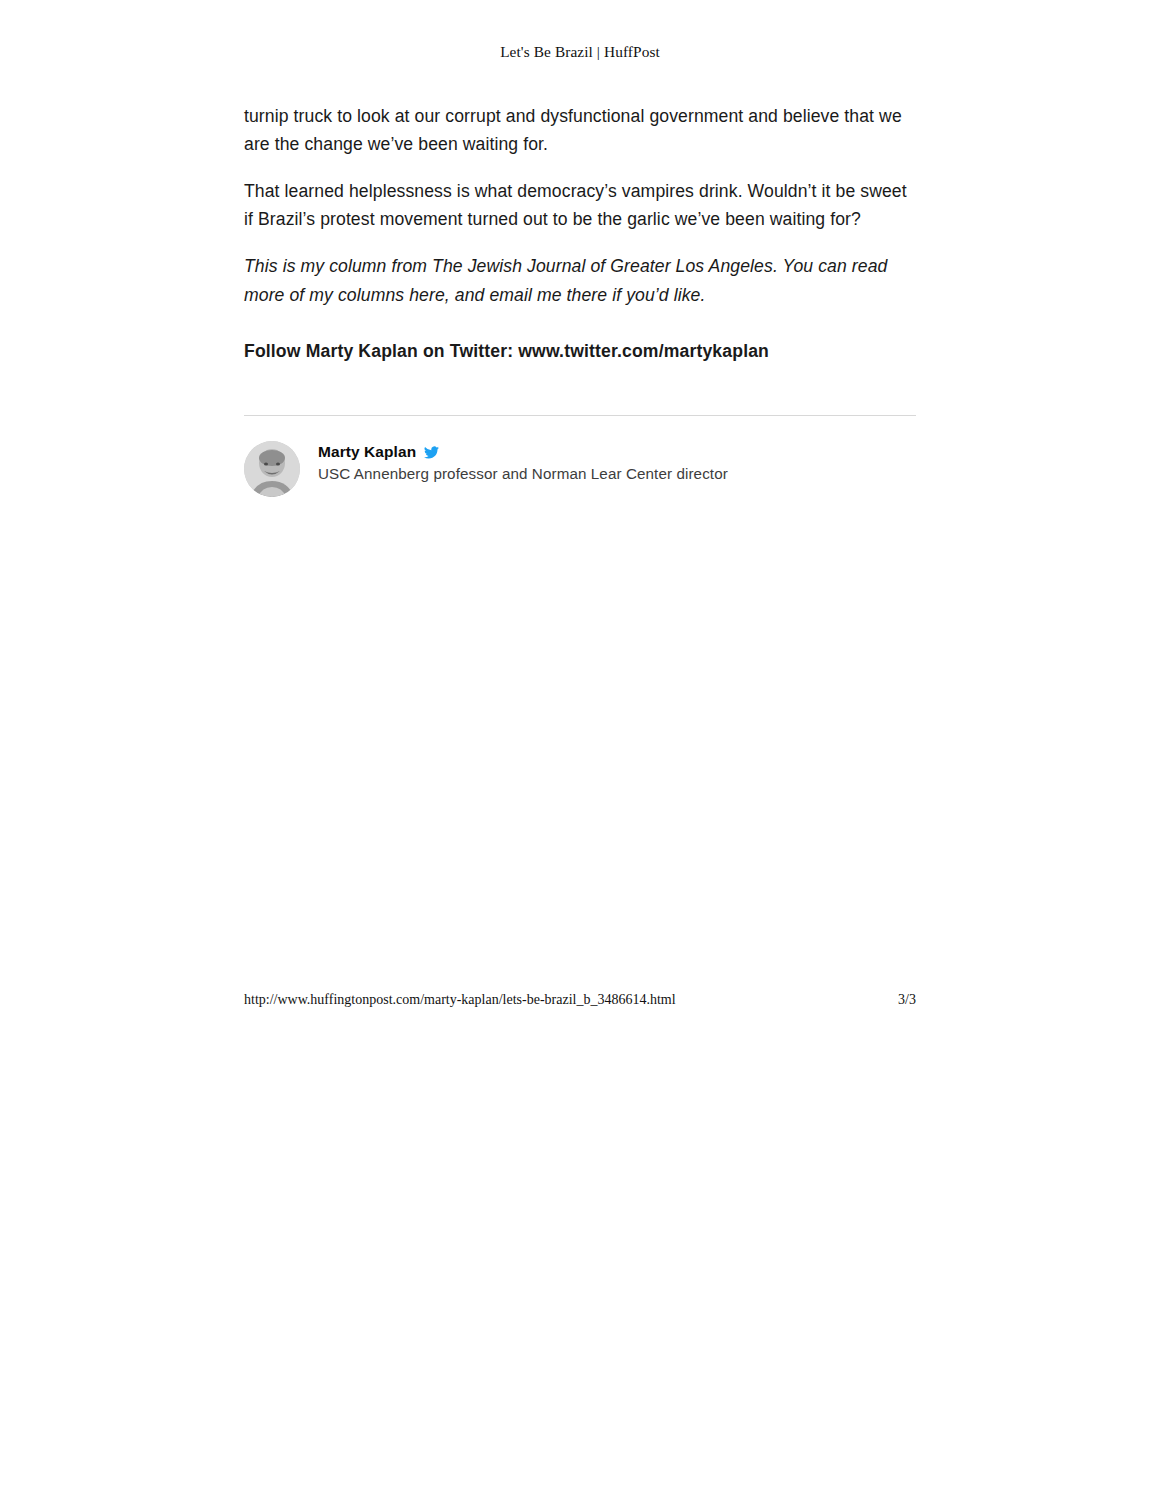Let's Be Brazil | HuffPost
turnip truck to look at our corrupt and dysfunctional government and believe that we are the change we’ve been waiting for.
That learned helplessness is what democracy’s vampires drink. Wouldn’t it be sweet if Brazil’s protest movement turned out to be the garlic we’ve been waiting for?
This is my column from The Jewish Journal of Greater Los Angeles. You can read more of my columns here, and email me there if you’d like.
Follow Marty Kaplan on Twitter: www.twitter.com/martykaplan
Marty Kaplan
USC Annenberg professor and Norman Lear Center director
http://www.huffingtonpost.com/marty-kaplan/lets-be-brazil_b_3486614.html 3/3